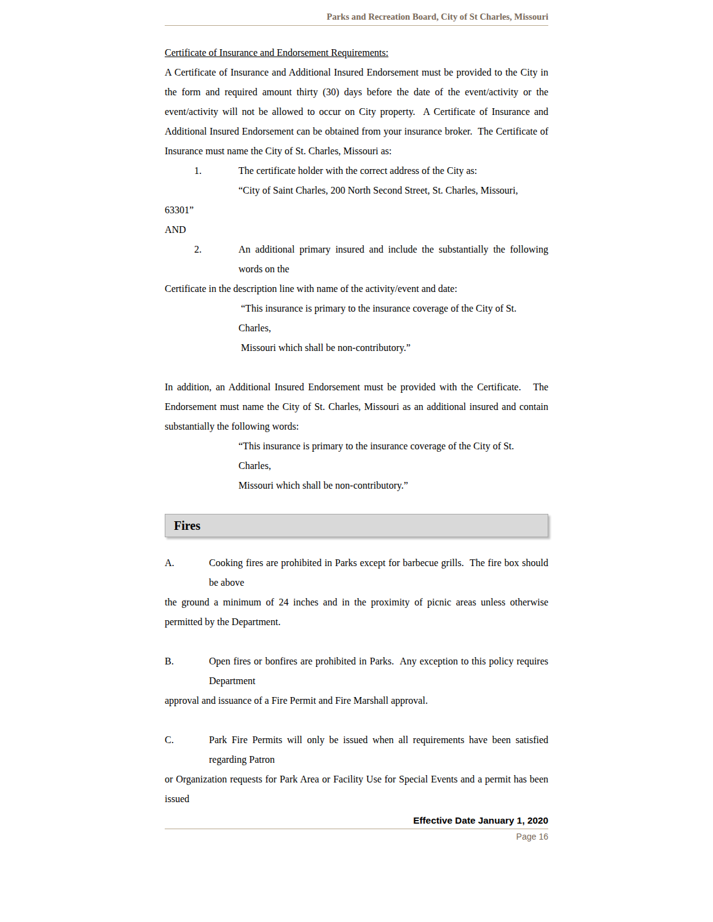Parks and Recreation Board, City of St Charles, Missouri
Certificate of Insurance and Endorsement Requirements:
A Certificate of Insurance and Additional Insured Endorsement must be provided to the City in the form and required amount thirty (30) days before the date of the event/activity or the event/activity will not be allowed to occur on City property. A Certificate of Insurance and Additional Insured Endorsement can be obtained from your insurance broker. The Certificate of Insurance must name the City of St. Charles, Missouri as:
1.
The certificate holder with the correct address of the City as:
“City of Saint Charles, 200 North Second Street, St. Charles, Missouri,
63301”
AND
2.
An additional primary insured and include the substantially the following words on the
Certificate in the description line with name of the activity/event and date:
“This insurance is primary to the insurance coverage of the City of St. Charles,
Missouri which shall be non-contributory.”
In addition, an Additional Insured Endorsement must be provided with the Certificate. The Endorsement must name the City of St. Charles, Missouri as an additional insured and contain substantially the following words:
“This insurance is primary to the insurance coverage of the City of St. Charles,
Missouri which shall be non-contributory.”
Fires
A.
Cooking fires are prohibited in Parks except for barbecue grills. The fire box should be above
the ground a minimum of 24 inches and in the proximity of picnic areas unless otherwise permitted by the Department.
B.
Open fires or bonfires are prohibited in Parks. Any exception to this policy requires Department
approval and issuance of a Fire Permit and Fire Marshall approval.
C.
Park Fire Permits will only be issued when all requirements have been satisfied regarding Patron
or Organization requests for Park Area or Facility Use for Special Events and a permit has been issued
Effective Date January 1, 2020
Page 16